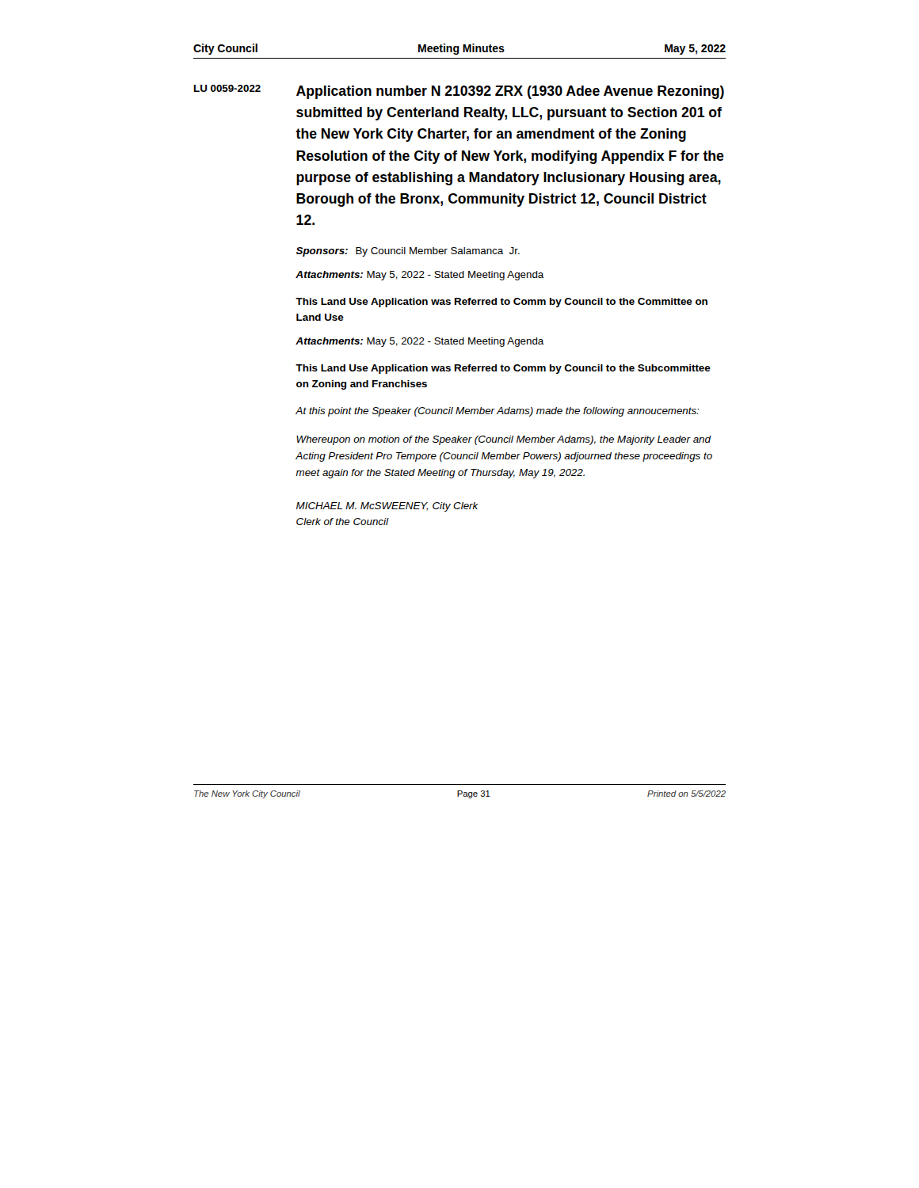City Council
Meeting Minutes
May 5, 2022
LU 0059-2022
Application number N 210392 ZRX (1930 Adee Avenue Rezoning) submitted by Centerland Realty, LLC, pursuant to Section 201 of the New York City Charter, for an amendment of the Zoning Resolution of the City of New York, modifying Appendix F for the purpose of establishing a Mandatory Inclusionary Housing area, Borough of the Bronx, Community District 12, Council District 12.
Sponsors: By Council Member Salamanca Jr.
Attachments: May 5, 2022 - Stated Meeting Agenda
This Land Use Application was Referred to Comm by Council to the Committee on Land Use
Attachments: May 5, 2022 - Stated Meeting Agenda
This Land Use Application was Referred to Comm by Council to the Subcommittee on Zoning and Franchises
At this point the Speaker (Council Member Adams) made the following annoucements:
Whereupon on motion of the Speaker (Council Member Adams), the Majority Leader and Acting President Pro Tempore (Council Member Powers) adjourned these proceedings to meet again for the Stated Meeting of Thursday, May 19, 2022.
MICHAEL M. McSWEENEY, City Clerk
Clerk of the Council
The New York City Council
Page 31
Printed on 5/5/2022